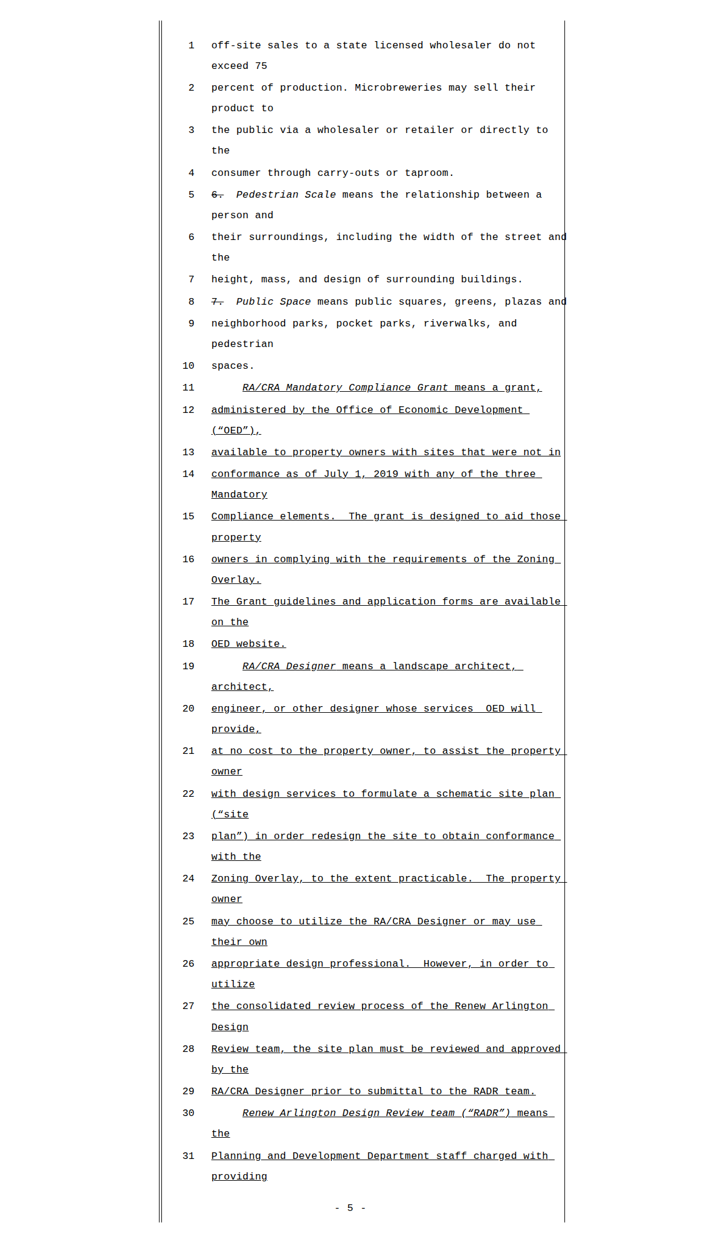| 1 | off-site sales to a state licensed wholesaler do not exceed 75 |
| 2 | percent of production. Microbreweries may sell their product to |
| 3 | the public via a wholesaler or retailer or directly to the |
| 4 | consumer through carry-outs or taproom. |
| 5 | 6. Pedestrian Scale means the relationship between a person and |
| 6 | their surroundings, including the width of the street and the |
| 7 | height, mass, and design of surrounding buildings. |
| 8 | 7. Public Space means public squares, greens, plazas and |
| 9 | neighborhood parks, pocket parks, riverwalks, and pedestrian |
| 10 | spaces. |
| 11 | RA/CRA Mandatory Compliance Grant means a grant, |
| 12 | administered by the Office of Economic Development (“OED”), |
| 13 | available to property owners with sites that were not in |
| 14 | conformance as of July 1, 2019 with any of the three Mandatory |
| 15 | Compliance elements. The grant is designed to aid those property |
| 16 | owners in complying with the requirements of the Zoning Overlay. |
| 17 | The Grant guidelines and application forms are available on the |
| 18 | OED website. |
| 19 | RA/CRA Designer means a landscape architect, architect, |
| 20 | engineer, or other designer whose services OED will provide, |
| 21 | at no cost to the property owner, to assist the property owner |
| 22 | with design services to formulate a schematic site plan (“site |
| 23 | plan”) in order redesign the site to obtain conformance with the |
| 24 | Zoning Overlay, to the extent practicable. The property owner |
| 25 | may choose to utilize the RA/CRA Designer or may use their own |
| 26 | appropriate design professional. However, in order to utilize |
| 27 | the consolidated review process of the Renew Arlington Design |
| 28 | Review team, the site plan must be reviewed and approved by the |
| 29 | RA/CRA Designer prior to submittal to the RADR team. |
| 30 | Renew Arlington Design Review team (“RADR”) means the |
| 31 | Planning and Development Department staff charged with providing |
- 5 -